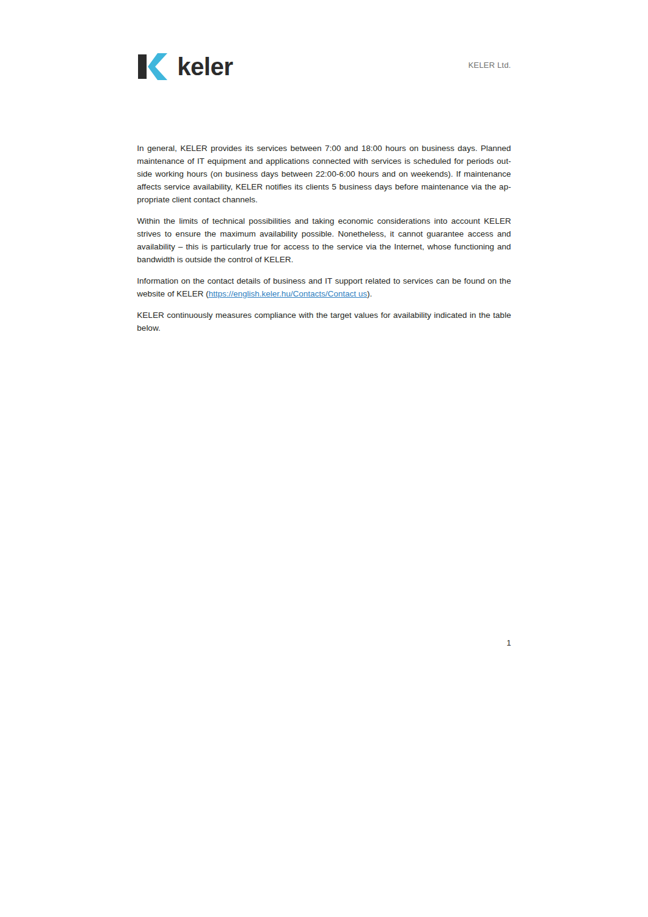keler
KELER Ltd.
In general, KELER provides its services between 7:00 and 18:00 hours on business days. Planned maintenance of IT equipment and applications connected with services is scheduled for periods outside working hours (on business days between 22:00-6:00 hours and on weekends). If maintenance affects service availability, KELER notifies its clients 5 business days before maintenance via the appropriate client contact channels.
Within the limits of technical possibilities and taking economic considerations into account KELER strives to ensure the maximum availability possible. Nonetheless, it cannot guarantee access and availability – this is particularly true for access to the service via the Internet, whose functioning and bandwidth is outside the control of KELER.
Information on the contact details of business and IT support related to services can be found on the website of KELER (https://english.keler.hu/Contacts/Contact us).
KELER continuously measures compliance with the target values for availability indicated in the table below.
1